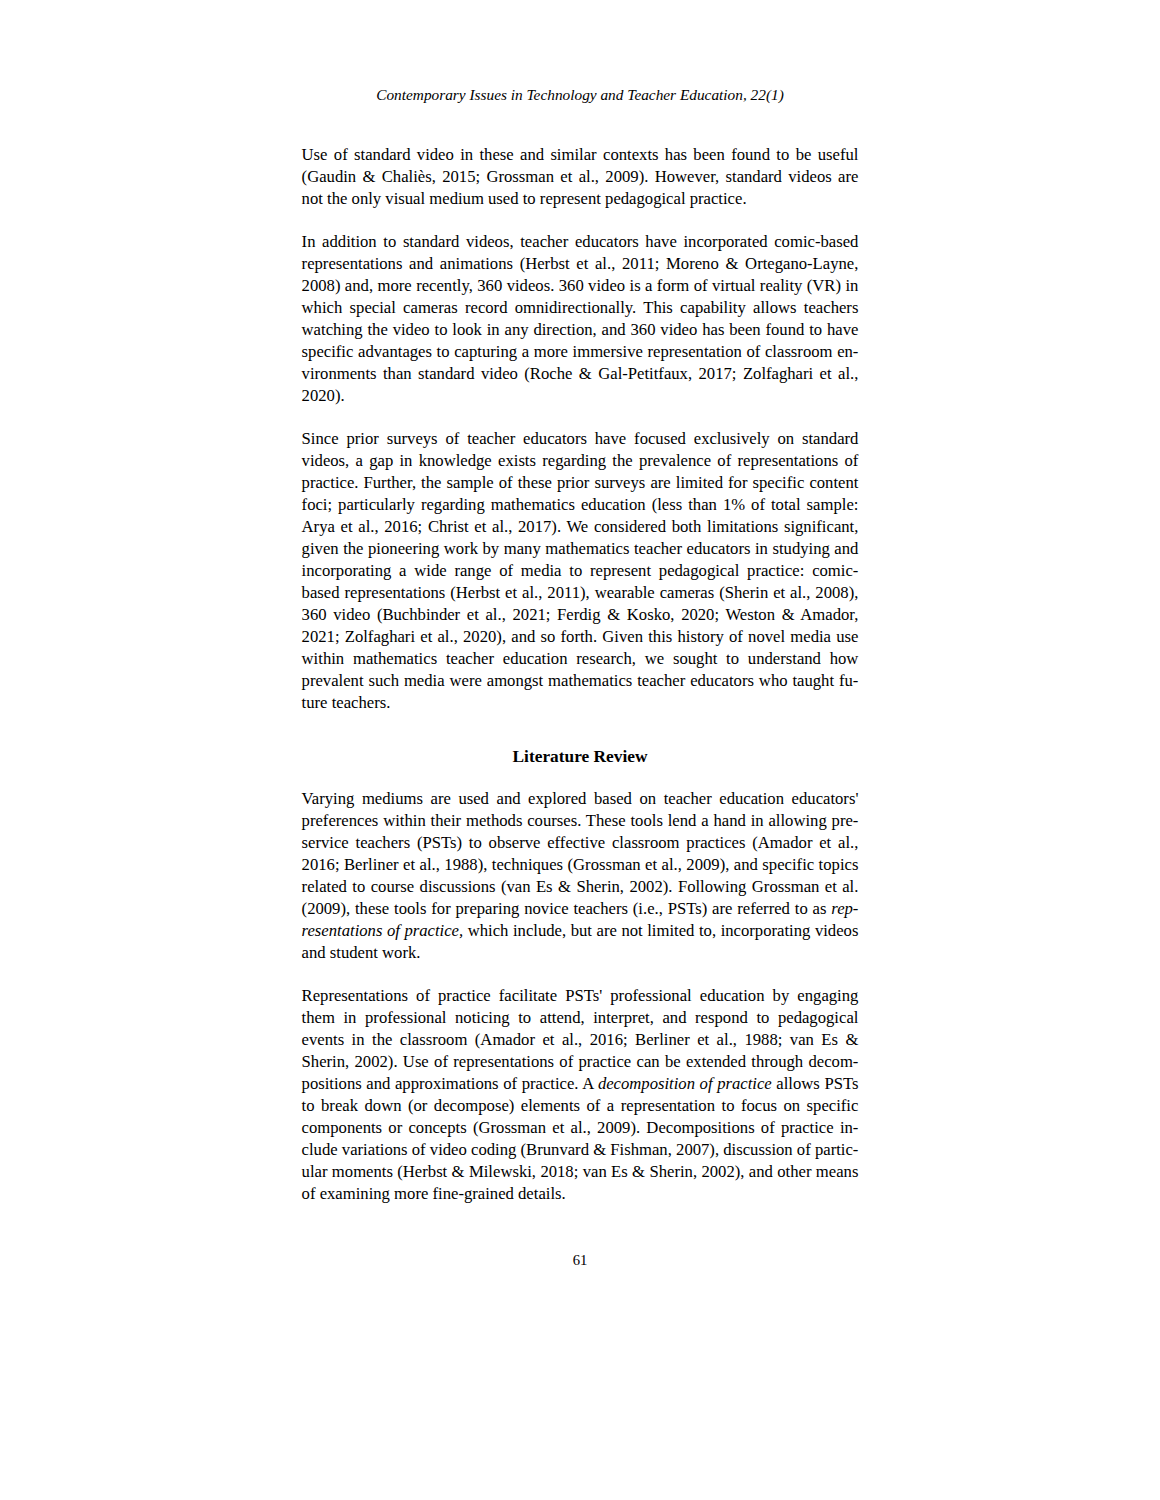Contemporary Issues in Technology and Teacher Education, 22(1)
Use of standard video in these and similar contexts has been found to be useful (Gaudin & Chaliès, 2015; Grossman et al., 2009). However, standard videos are not the only visual medium used to represent pedagogical practice.
In addition to standard videos, teacher educators have incorporated comic-based representations and animations (Herbst et al., 2011; Moreno & Ortegano-Layne, 2008) and, more recently, 360 videos. 360 video is a form of virtual reality (VR) in which special cameras record omnidirectionally. This capability allows teachers watching the video to look in any direction, and 360 video has been found to have specific advantages to capturing a more immersive representation of classroom environments than standard video (Roche & Gal-Petitfaux, 2017; Zolfaghari et al., 2020).
Since prior surveys of teacher educators have focused exclusively on standard videos, a gap in knowledge exists regarding the prevalence of representations of practice. Further, the sample of these prior surveys are limited for specific content foci; particularly regarding mathematics education (less than 1% of total sample: Arya et al., 2016; Christ et al., 2017). We considered both limitations significant, given the pioneering work by many mathematics teacher educators in studying and incorporating a wide range of media to represent pedagogical practice: comic-based representations (Herbst et al., 2011), wearable cameras (Sherin et al., 2008), 360 video (Buchbinder et al., 2021; Ferdig & Kosko, 2020; Weston & Amador, 2021; Zolfaghari et al., 2020), and so forth. Given this history of novel media use within mathematics teacher education research, we sought to understand how prevalent such media were amongst mathematics teacher educators who taught future teachers.
Literature Review
Varying mediums are used and explored based on teacher education educators' preferences within their methods courses. These tools lend a hand in allowing preservice teachers (PSTs) to observe effective classroom practices (Amador et al., 2016; Berliner et al., 1988), techniques (Grossman et al., 2009), and specific topics related to course discussions (van Es & Sherin, 2002). Following Grossman et al. (2009), these tools for preparing novice teachers (i.e., PSTs) are referred to as representations of practice, which include, but are not limited to, incorporating videos and student work.
Representations of practice facilitate PSTs' professional education by engaging them in professional noticing to attend, interpret, and respond to pedagogical events in the classroom (Amador et al., 2016; Berliner et al., 1988; van Es & Sherin, 2002). Use of representations of practice can be extended through decompositions and approximations of practice. A decomposition of practice allows PSTs to break down (or decompose) elements of a representation to focus on specific components or concepts (Grossman et al., 2009). Decompositions of practice include variations of video coding (Brunvard & Fishman, 2007), discussion of particular moments (Herbst & Milewski, 2018; van Es & Sherin, 2002), and other means of examining more fine-grained details.
61